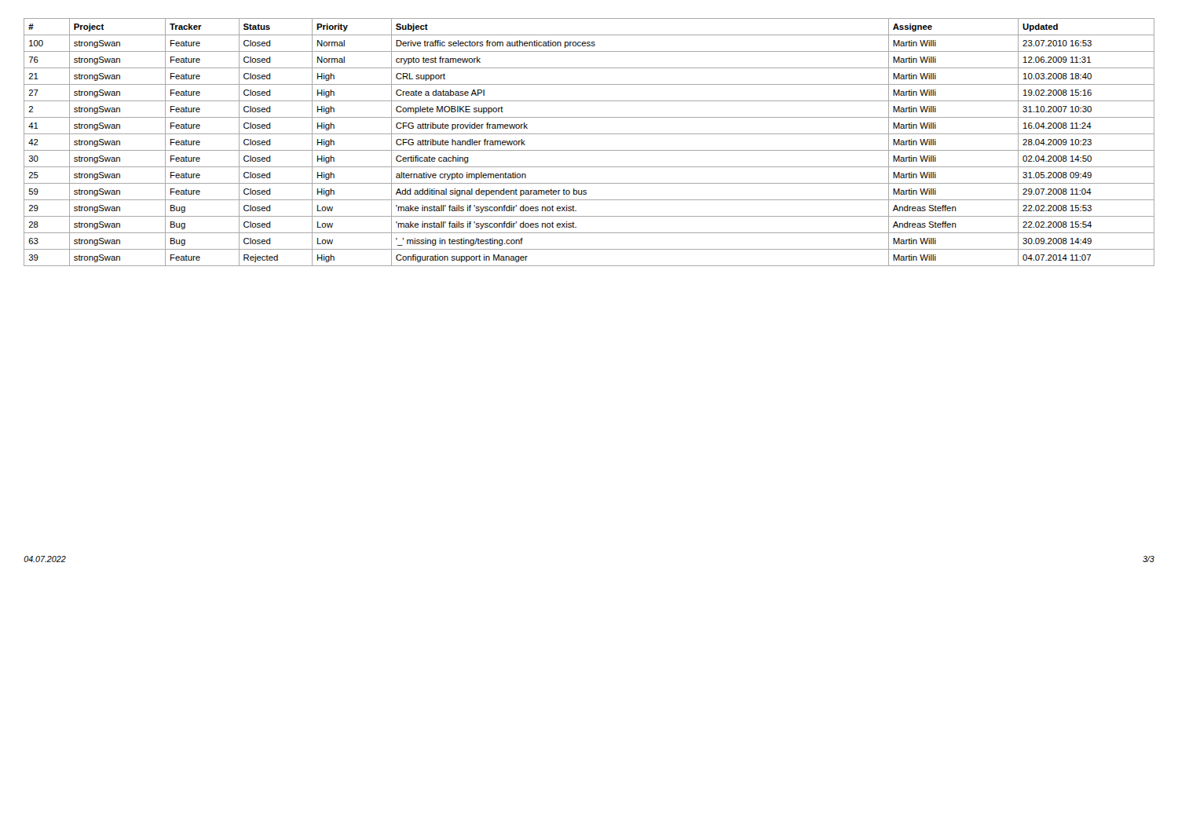| # | Project | Tracker | Status | Priority | Subject | Assignee | Updated |
| --- | --- | --- | --- | --- | --- | --- | --- |
| 100 | strongSwan | Feature | Closed | Normal | Derive traffic selectors from authentication process | Martin Willi | 23.07.2010 16:53 |
| 76 | strongSwan | Feature | Closed | Normal | crypto test framework | Martin Willi | 12.06.2009 11:31 |
| 21 | strongSwan | Feature | Closed | High | CRL support | Martin Willi | 10.03.2008 18:40 |
| 27 | strongSwan | Feature | Closed | High | Create a database API | Martin Willi | 19.02.2008 15:16 |
| 2 | strongSwan | Feature | Closed | High | Complete MOBIKE support | Martin Willi | 31.10.2007 10:30 |
| 41 | strongSwan | Feature | Closed | High | CFG attribute provider framework | Martin Willi | 16.04.2008 11:24 |
| 42 | strongSwan | Feature | Closed | High | CFG attribute handler framework | Martin Willi | 28.04.2009 10:23 |
| 30 | strongSwan | Feature | Closed | High | Certificate caching | Martin Willi | 02.04.2008 14:50 |
| 25 | strongSwan | Feature | Closed | High | alternative crypto implementation | Martin Willi | 31.05.2008 09:49 |
| 59 | strongSwan | Feature | Closed | High | Add additinal signal dependent parameter to bus | Martin Willi | 29.07.2008 11:04 |
| 29 | strongSwan | Bug | Closed | Low | 'make install' fails if 'sysconfdir' does not exist. | Andreas Steffen | 22.02.2008 15:53 |
| 28 | strongSwan | Bug | Closed | Low | 'make install' fails if 'sysconfdir' does not exist. | Andreas Steffen | 22.02.2008 15:54 |
| 63 | strongSwan | Bug | Closed | Low | '_' missing in testing/testing.conf | Martin Willi | 30.09.2008 14:49 |
| 39 | strongSwan | Feature | Rejected | High | Configuration support in Manager | Martin Willi | 04.07.2014 11:07 |
04.07.2022 3/3